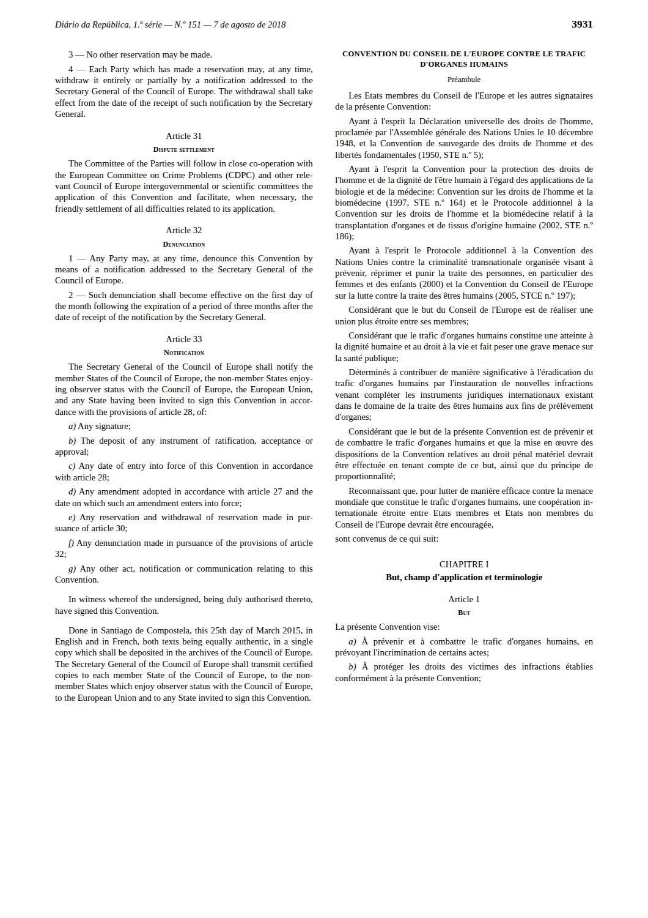Diário da República, 1.ª série — N.º 151 — 7 de agosto de 2018 3931
3 — No other reservation may be made.
4 — Each Party which has made a reservation may, at any time, withdraw it entirely or partially by a notification addressed to the Secretary General of the Council of Europe. The withdrawal shall take effect from the date of the receipt of such notification by the Secretary General.
Article 31
Dispute settlement
The Committee of the Parties will follow in close co-operation with the European Committee on Crime Problems (CDPC) and other relevant Council of Europe intergovernmental or scientific committees the application of this Convention and facilitate, when necessary, the friendly settlement of all difficulties related to its application.
Article 32
Denunciation
1 — Any Party may, at any time, denounce this Convention by means of a notification addressed to the Secretary General of the Council of Europe.
2 — Such denunciation shall become effective on the first day of the month following the expiration of a period of three months after the date of receipt of the notification by the Secretary General.
Article 33
Notification
The Secretary General of the Council of Europe shall notify the member States of the Council of Europe, the non-member States enjoying observer status with the Council of Europe, the European Union, and any State having been invited to sign this Convention in accordance with the provisions of article 28, of:
a) Any signature;
b) The deposit of any instrument of ratification, acceptance or approval;
c) Any date of entry into force of this Convention in accordance with article 28;
d) Any amendment adopted in accordance with article 27 and the date on which such an amendment enters into force;
e) Any reservation and withdrawal of reservation made in pursuance of article 30;
f) Any denunciation made in pursuance of the provisions of article 32;
g) Any other act, notification or communication relating to this Convention.
In witness whereof the undersigned, being duly authorised thereto, have signed this Convention.
Done in Santiago de Compostela, this 25th day of March 2015, in English and in French, both texts being equally authentic, in a single copy which shall be deposited in the archives of the Council of Europe. The Secretary General of the Council of Europe shall transmit certified copies to each member State of the Council of Europe, to the non-member States which enjoy observer status with the Council of Europe, to the European Union and to any State invited to sign this Convention.
CONVENTION DU CONSEIL DE L'EUROPE CONTRE LE TRAFIC D'ORGANES HUMAINS
Préambule
Les Etats membres du Conseil de l'Europe et les autres signataires de la présente Convention:
Ayant à l'esprit la Déclaration universelle des droits de l'homme, proclamée par l'Assemblée générale des Nations Unies le 10 décembre 1948, et la Convention de sauvegarde des droits de l'homme et des libertés fondamentales (1950, STE n.º 5);
Ayant à l'esprit la Convention pour la protection des droits de l'homme et de la dignité de l'être humain à l'égard des applications de la biologie et de la médecine: Convention sur les droits de l'homme et la biomédecine (1997, STE n.º 164) et le Protocole additionnel à la Convention sur les droits de l'homme et la biomédecine relatif à la transplantation d'organes et de tissus d'origine humaine (2002, STE n.º 186);
Ayant à l'esprit le Protocole additionnel à la Convention des Nations Unies contre la criminalité transnationale organisée visant à prévenir, réprimer et punir la traite des personnes, en particulier des femmes et des enfants (2000) et la Convention du Conseil de l'Europe sur la lutte contre la traite des êtres humains (2005, STCE n.º 197);
Considérant que le but du Conseil de l'Europe est de réaliser une union plus étroite entre ses membres;
Considérant que le trafic d'organes humains constitue une atteinte à la dignité humaine et au droit à la vie et fait peser une grave menace sur la santé publique;
Déterminés à contribuer de manière significative à l'éradication du trafic d'organes humains par l'instauration de nouvelles infractions venant compléter les instruments juridiques internationaux existant dans le domaine de la traite des êtres humains aux fins de prélèvement d'organes;
Considérant que le but de la présente Convention est de prévenir et de combattre le trafic d'organes humains et que la mise en œuvre des dispositions de la Convention relatives au droit pénal matériel devrait être effectuée en tenant compte de ce but, ainsi que du principe de proportionnalité;
Reconnaissant que, pour lutter de manière efficace contre la menace mondiale que constitue le trafic d'organes humains, une coopération internationale étroite entre Etats membres et Etats non membres du Conseil de l'Europe devrait être encouragée,
sont convenus de ce qui suit:
CHAPITRE I
But, champ d'application et terminologie
Article 1
But
La présente Convention vise:
a) À prévenir et à combattre le trafic d'organes humains, en prévoyant l'incrimination de certains actes;
b) À protéger les droits des victimes des infractions établies conformément à la présente Convention;